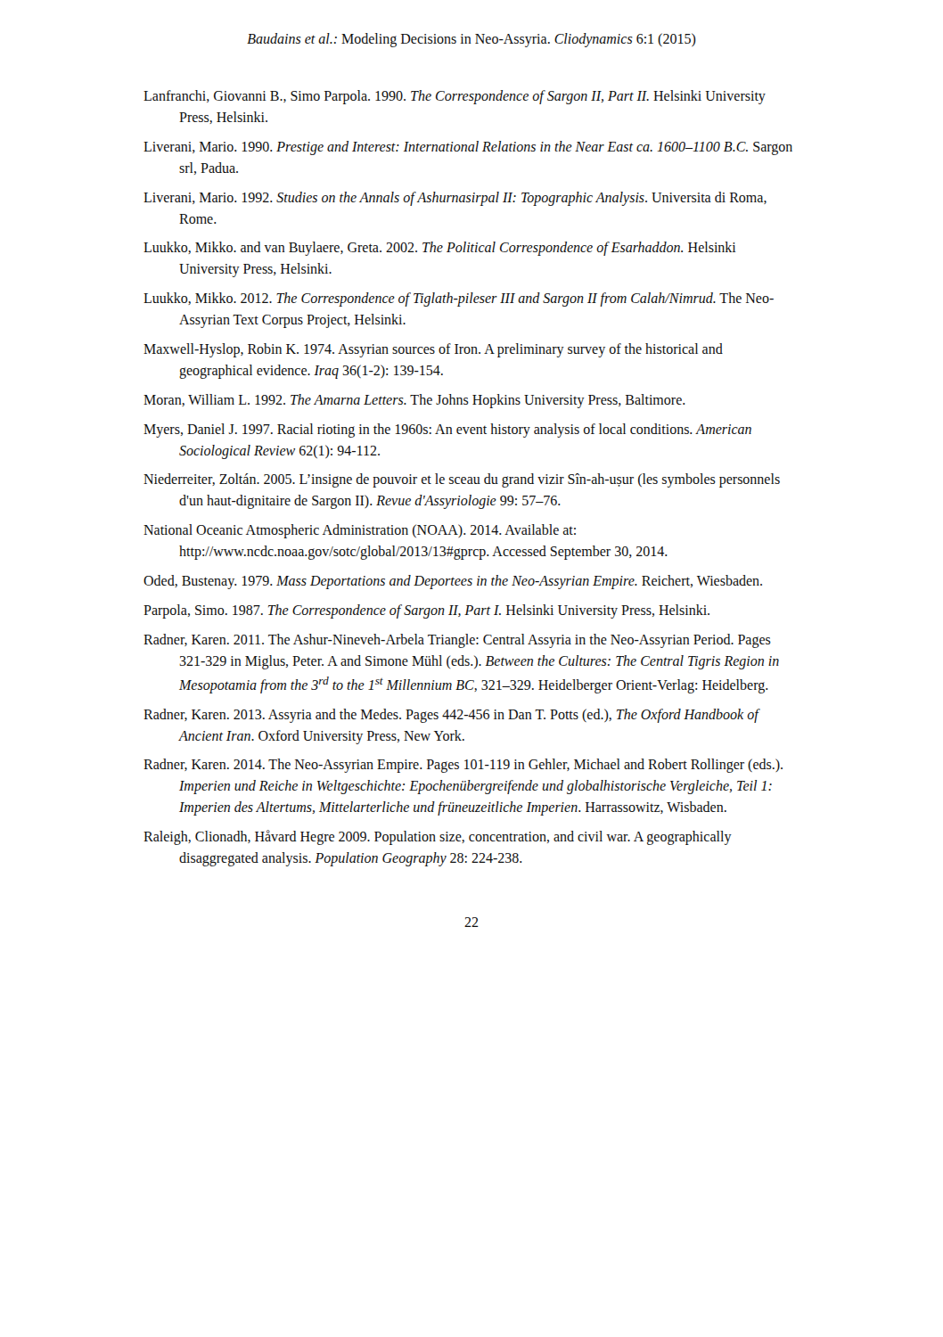Baudains et al.: Modeling Decisions in Neo-Assyria. Cliodynamics 6:1 (2015)
Lanfranchi, Giovanni B., Simo Parpola. 1990. The Correspondence of Sargon II, Part II. Helsinki University Press, Helsinki.
Liverani, Mario. 1990. Prestige and Interest: International Relations in the Near East ca. 1600–1100 B.C. Sargon srl, Padua.
Liverani, Mario. 1992. Studies on the Annals of Ashurnasirpal II: Topographic Analysis. Universita di Roma, Rome.
Luukko, Mikko. and van Buylaere, Greta. 2002. The Political Correspondence of Esarhaddon. Helsinki University Press, Helsinki.
Luukko, Mikko. 2012. The Correspondence of Tiglath-pileser III and Sargon II from Calah/Nimrud. The Neo-Assyrian Text Corpus Project, Helsinki.
Maxwell-Hyslop, Robin K. 1974. Assyrian sources of Iron. A preliminary survey of the historical and geographical evidence. Iraq 36(1-2): 139-154.
Moran, William L. 1992. The Amarna Letters. The Johns Hopkins University Press, Baltimore.
Myers, Daniel J. 1997. Racial rioting in the 1960s: An event history analysis of local conditions. American Sociological Review 62(1): 94-112.
Niederreiter, Zoltán. 2005. L’insigne de pouvoir et le sceau du grand vizir Sîn-ah-uṣur (les symboles personnels d'un haut-dignitaire de Sargon II). Revue d'Assyriologie 99: 57–76.
National Oceanic Atmospheric Administration (NOAA). 2014. Available at: http://www.ncdc.noaa.gov/sotc/global/2013/13#gprcp. Accessed September 30, 2014.
Oded, Bustenay. 1979. Mass Deportations and Deportees in the Neo-Assyrian Empire. Reichert, Wiesbaden.
Parpola, Simo. 1987. The Correspondence of Sargon II, Part I. Helsinki University Press, Helsinki.
Radner, Karen. 2011. The Ashur-Nineveh-Arbela Triangle: Central Assyria in the Neo-Assyrian Period. Pages 321-329 in Miglus, Peter. A and Simone Mühl (eds.). Between the Cultures: The Central Tigris Region in Mesopotamia from the 3rd to the 1st Millennium BC, 321–329. Heidelberger Orient-Verlag: Heidelberg.
Radner, Karen. 2013. Assyria and the Medes. Pages 442-456 in Dan T. Potts (ed.), The Oxford Handbook of Ancient Iran. Oxford University Press, New York.
Radner, Karen. 2014. The Neo-Assyrian Empire. Pages 101-119 in Gehler, Michael and Robert Rollinger (eds.). Imperien und Reiche in Weltgeschichte: Epochenübergreifende und globalhistorische Vergleiche, Teil 1: Imperien des Altertums, Mittelarterliche und früneuzeitliche Imperien. Harrassowitz, Wisbaden.
Raleigh, Clionadh, Håvard Hegre 2009. Population size, concentration, and civil war. A geographically disaggregated analysis. Population Geography 28: 224-238.
22